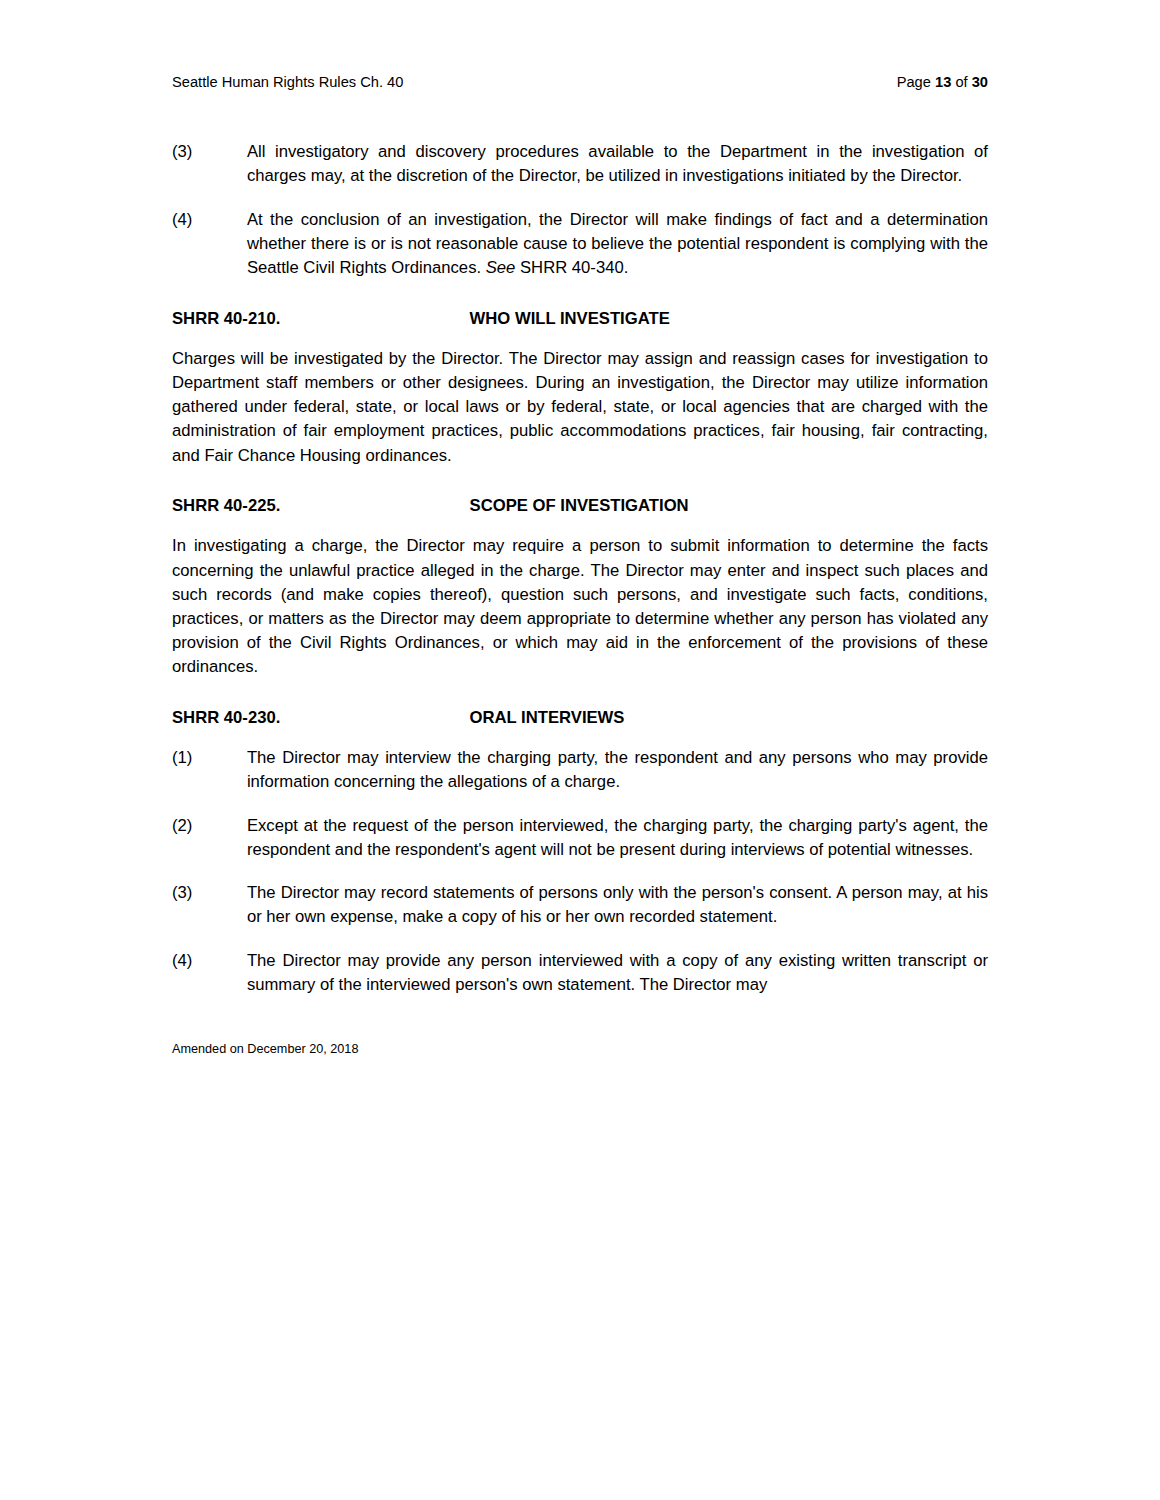Seattle Human Rights Rules Ch. 40
Page 13 of 30
(3) All investigatory and discovery procedures available to the Department in the investigation of charges may, at the discretion of the Director, be utilized in investigations initiated by the Director.
(4) At the conclusion of an investigation, the Director will make findings of fact and a determination whether there is or is not reasonable cause to believe the potential respondent is complying with the Seattle Civil Rights Ordinances. See SHRR 40-340.
SHRR 40-210. WHO WILL INVESTIGATE
Charges will be investigated by the Director. The Director may assign and reassign cases for investigation to Department staff members or other designees. During an investigation, the Director may utilize information gathered under federal, state, or local laws or by federal, state, or local agencies that are charged with the administration of fair employment practices, public accommodations practices, fair housing, fair contracting, and Fair Chance Housing ordinances.
SHRR 40-225. SCOPE OF INVESTIGATION
In investigating a charge, the Director may require a person to submit information to determine the facts concerning the unlawful practice alleged in the charge. The Director may enter and inspect such places and such records (and make copies thereof), question such persons, and investigate such facts, conditions, practices, or matters as the Director may deem appropriate to determine whether any person has violated any provision of the Civil Rights Ordinances, or which may aid in the enforcement of the provisions of these ordinances.
SHRR 40-230. ORAL INTERVIEWS
(1) The Director may interview the charging party, the respondent and any persons who may provide information concerning the allegations of a charge.
(2) Except at the request of the person interviewed, the charging party, the charging party's agent, the respondent and the respondent's agent will not be present during interviews of potential witnesses.
(3) The Director may record statements of persons only with the person's consent. A person may, at his or her own expense, make a copy of his or her own recorded statement.
(4) The Director may provide any person interviewed with a copy of any existing written transcript or summary of the interviewed person's own statement. The Director may
Amended on December 20, 2018